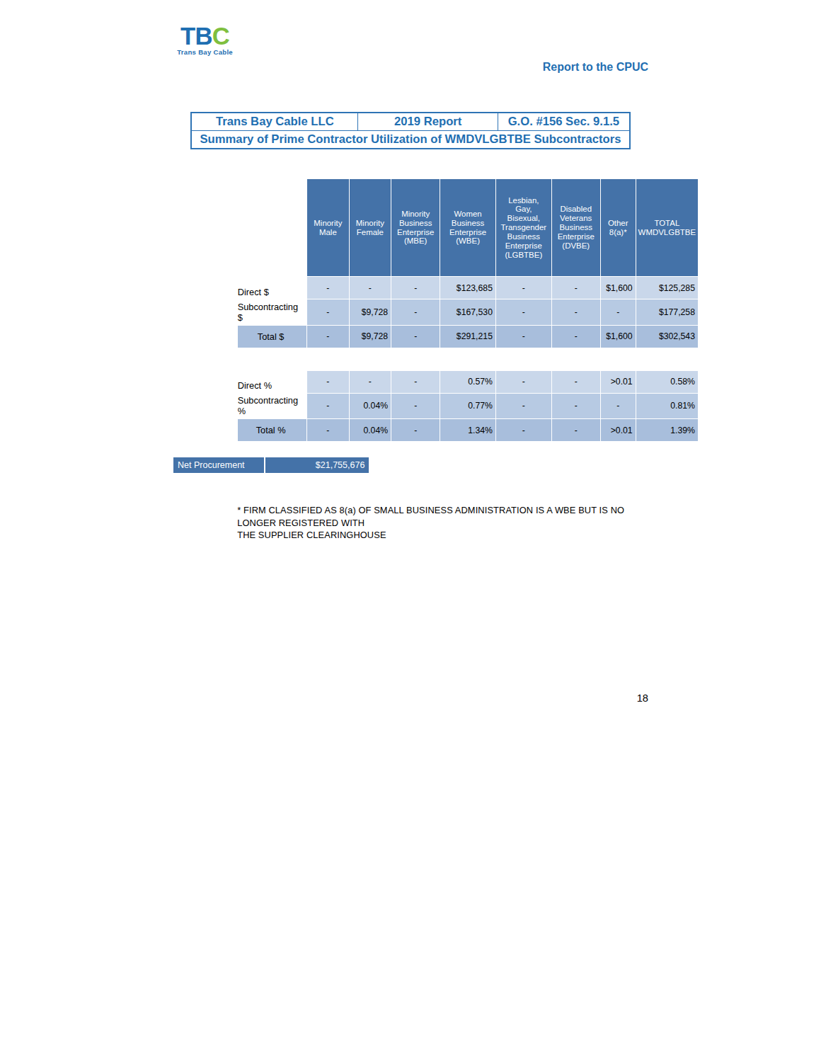TBC
Trans Bay Cable
Report to the CPUC
| Trans Bay Cable LLC | 2019 Report | G.O. #156 Sec. 9.1.5 |
| Summary of Prime Contractor Utilization of WMDVLGBTBE Subcontractors |
| | Minority Male | Minority Female | Minority Business Enterprise (MBE) | Women Business Enterprise (WBE) | Lesbian, Gay, Bisexual, Transgender Business Enterprise (LGBTBE) | Disabled Veterans Business Enterprise (DVBE) | Other 8(a)* | TOTAL WMDVLGBTBE |
| --- | --- | --- | --- | --- | --- | --- | --- | --- |
| Direct $ | - | - | - | $123,685 | - | - | $1,600 | $125,285 |
| Subcontracting $ | - | $9,728 | - | $167,530 | - | - | - | $177,258 |
| Total $ | - | $9,728 | - | $291,215 | - | - | $1,600 | $302,543 |
| Direct % | - | - | - | 0.57% | - | - | >0.01 | 0.58% |
| Subcontracting % | - | 0.04% | - | 0.77% | - | - | - | 0.81% |
| Total % | - | 0.04% | - | 1.34% | - | - | >0.01 | 1.39% |
Net Procurement
$21,755,676
* FIRM CLASSIFIED AS 8(a) OF SMALL BUSINESS ADMINISTRATION IS A WBE BUT IS NO LONGER REGISTERED WITH
THE SUPPLIER CLEARINGHOUSE
18